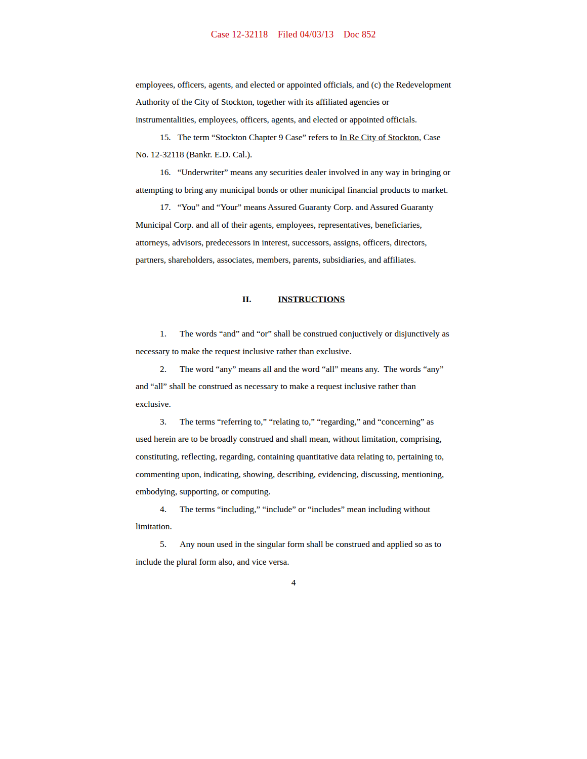Case 12-32118 Filed 04/03/13 Doc 852
employees, officers, agents, and elected or appointed officials, and (c) the Redevelopment Authority of the City of Stockton, together with its affiliated agencies or instrumentalities, employees, officers, agents, and elected or appointed officials.
15. The term “Stockton Chapter 9 Case” refers to In Re City of Stockton, Case No. 12-32118 (Bankr. E.D. Cal.).
16. “Underwriter” means any securities dealer involved in any way in bringing or attempting to bring any municipal bonds or other municipal financial products to market.
17. “You” and “Your” means Assured Guaranty Corp. and Assured Guaranty Municipal Corp. and all of their agents, employees, representatives, beneficiaries, attorneys, advisors, predecessors in interest, successors, assigns, officers, directors, partners, shareholders, associates, members, parents, subsidiaries, and affiliates.
II. INSTRUCTIONS
1. The words “and” and “or” shall be construed conjuctively or disjunctively as necessary to make the request inclusive rather than exclusive.
2. The word “any” means all and the word “all” means any. The words “any” and “all” shall be construed as necessary to make a request inclusive rather than exclusive.
3. The terms “referring to,” “relating to,” “regarding,” and “concerning” as used herein are to be broadly construed and shall mean, without limitation, comprising, constituting, reflecting, regarding, containing quantitative data relating to, pertaining to, commenting upon, indicating, showing, describing, evidencing, discussing, mentioning, embodying, supporting, or computing.
4. The terms “including,” “include” or “includes” mean including without limitation.
5. Any noun used in the singular form shall be construed and applied so as to include the plural form also, and vice versa.
4